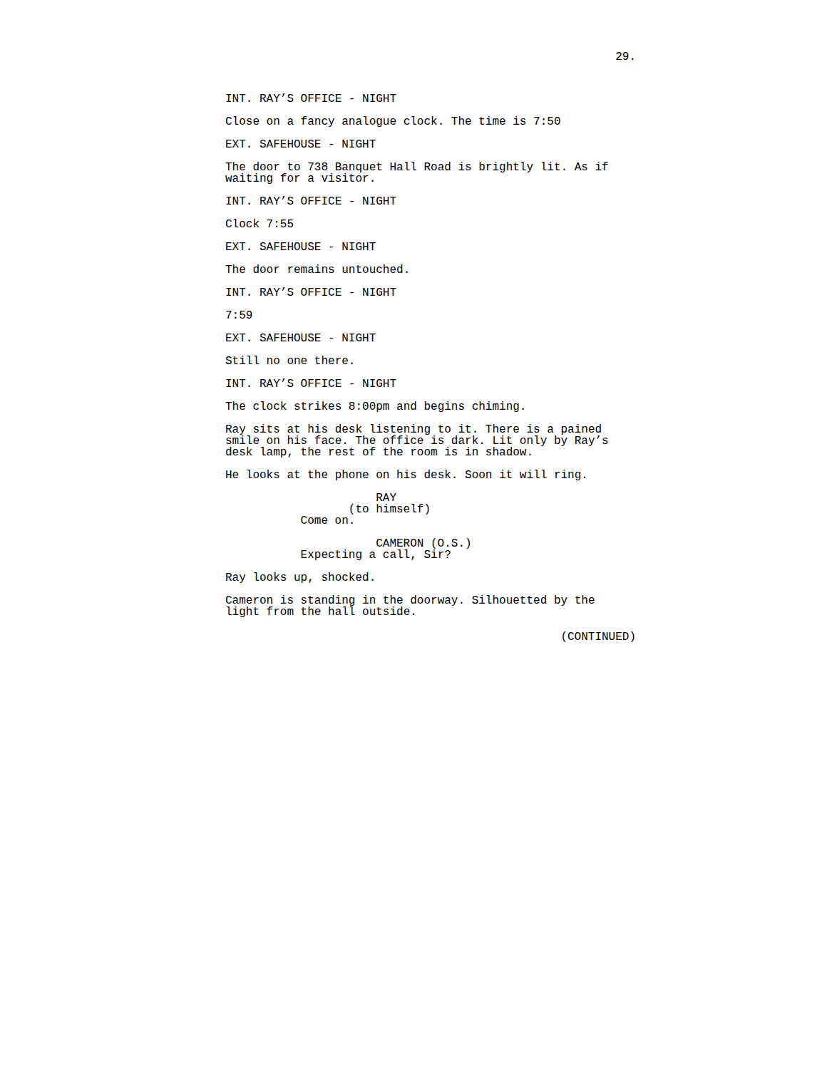29.
INT. RAY’S OFFICE - NIGHT
Close on a fancy analogue clock. The time is 7:50
EXT. SAFEHOUSE - NIGHT
The door to 738 Banquet Hall Road is brightly lit. As if waiting for a visitor.
INT. RAY’S OFFICE - NIGHT
Clock 7:55
EXT. SAFEHOUSE - NIGHT
The door remains untouched.
INT. RAY’S OFFICE - NIGHT
7:59
EXT. SAFEHOUSE - NIGHT
Still no one there.
INT. RAY’S OFFICE - NIGHT
The clock strikes 8:00pm and begins chiming.
Ray sits at his desk listening to it. There is a pained smile on his face. The office is dark. Lit only by Ray’s desk lamp, the rest of the room is in shadow.
He looks at the phone on his desk. Soon it will ring.
RAY
(to himself)
Come on.
CAMERON (O.S.)
Expecting a call, Sir?
Ray looks up, shocked.
Cameron is standing in the doorway. Silhouetted by the light from the hall outside.
(CONTINUED)